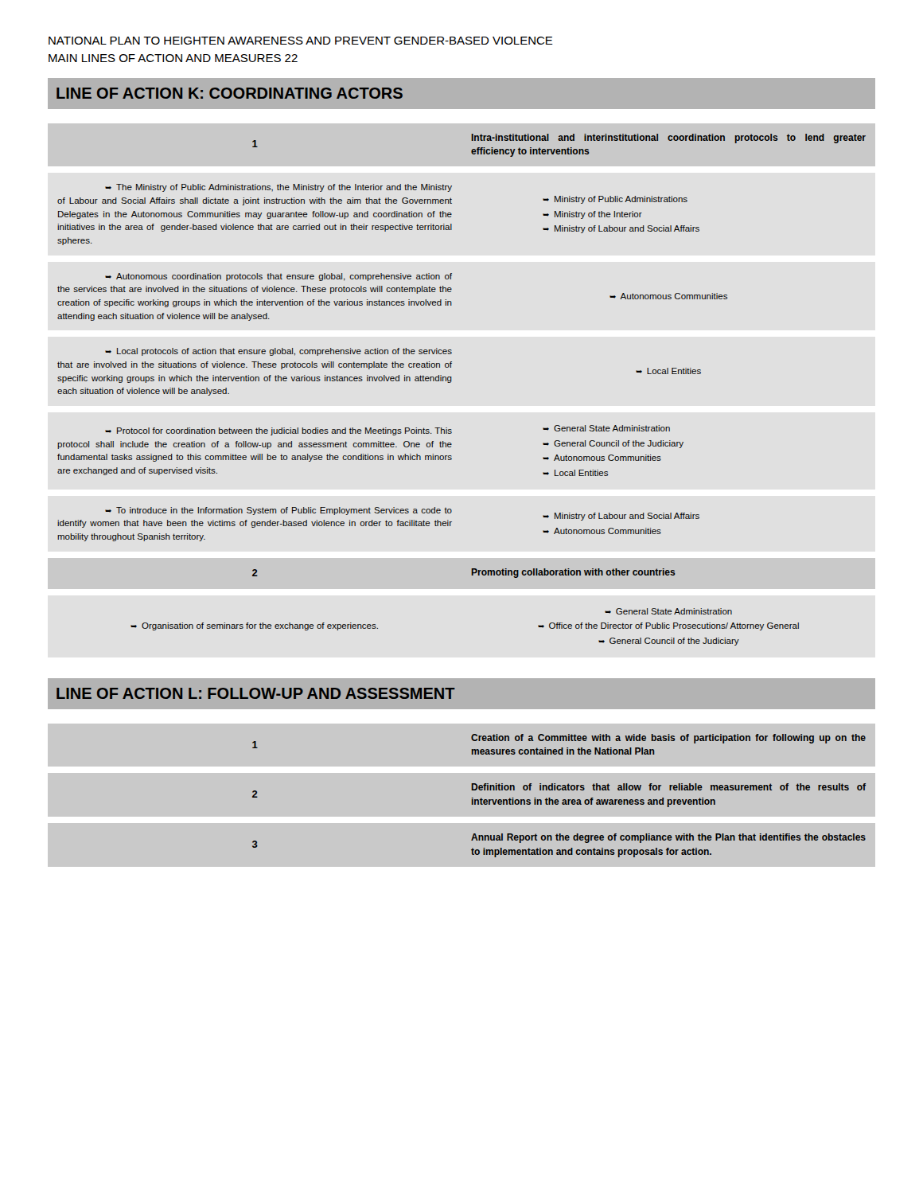NATIONAL PLAN TO HEIGHTEN AWARENESS AND PREVENT GENDER-BASED VIOLENCE
MAIN LINES OF ACTION AND MEASURES 22
LINE OF ACTION K: COORDINATING ACTORS
| 1 | Intra-institutional and interinstitutional coordination protocols to lend greater efficiency to interventions |
| The Ministry of Public Administrations, the Ministry of the Interior and the Ministry of Labour and Social Affairs shall dictate a joint instruction with the aim that the Government Delegates in the Autonomous Communities may guarantee follow-up and coordination of the initiatives in the area of gender-based violence that are carried out in their respective territorial spheres. | Ministry of Public Administrations Ministry of the Interior Ministry of Labour and Social Affairs |
| Autonomous coordination protocols that ensure global, comprehensive action of the services that are involved in the situations of violence. These protocols will contemplate the creation of specific working groups in which the intervention of the various instances involved in attending each situation of violence will be analysed. | Autonomous Communities |
| Local protocols of action that ensure global, comprehensive action of the services that are involved in the situations of violence. These protocols will contemplate the creation of specific working groups in which the intervention of the various instances involved in attending each situation of violence will be analysed. | Local Entities |
| Protocol for coordination between the judicial bodies and the Meetings Points. This protocol shall include the creation of a follow-up and assessment committee. One of the fundamental tasks assigned to this committee will be to analyse the conditions in which minors are exchanged and of supervised visits. | General State Administration General Council of the Judiciary Autonomous Communities Local Entities |
| To introduce in the Information System of Public Employment Services a code to identify women that have been the victims of gender-based violence in order to facilitate their mobility throughout Spanish territory. | Ministry of Labour and Social Affairs Autonomous Communities |
| 2 | Promoting collaboration with other countries |
| Organisation of seminars for the exchange of experiences. | General State Administration Office of the Director of Public Prosecutions/ Attorney General General Council of the Judiciary |
LINE OF ACTION L: FOLLOW-UP AND ASSESSMENT
| 1 | Creation of a Committee with a wide basis of participation for following up on the measures contained in the National Plan |
| 2 | Definition of indicators that allow for reliable measurement of the results of interventions in the area of awareness and prevention |
| 3 | Annual Report on the degree of compliance with the Plan that identifies the obstacles to implementation and contains proposals for action. |